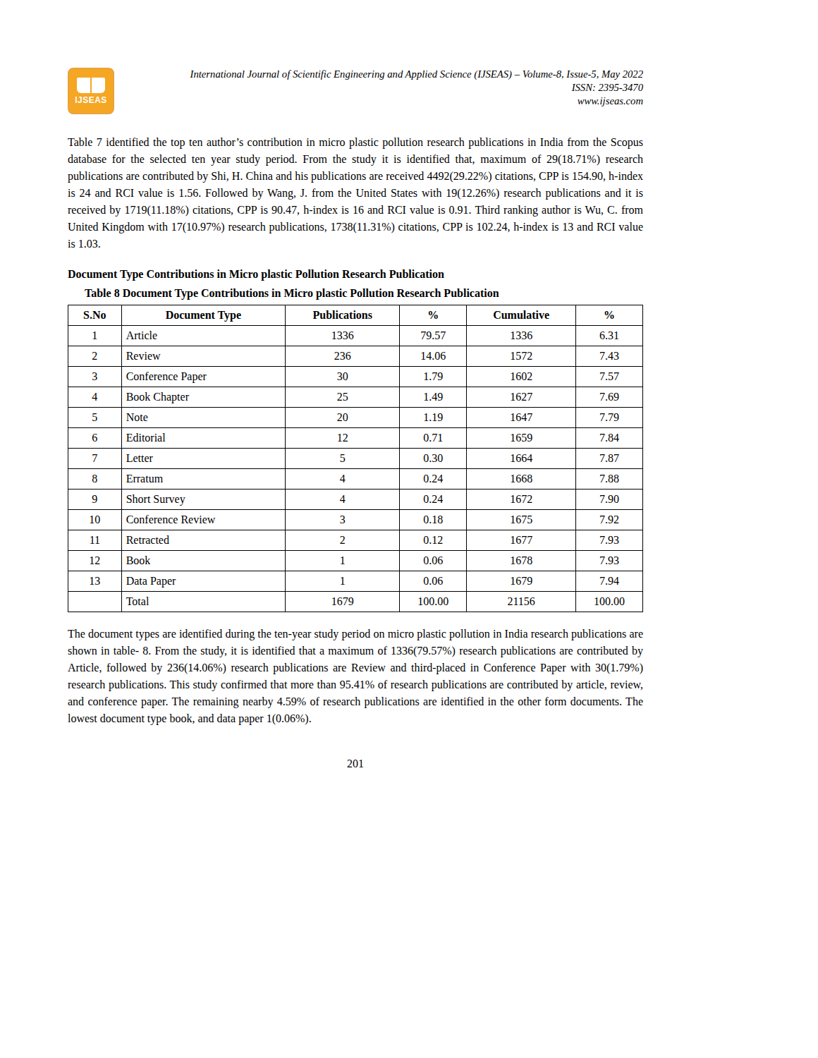IJSEAS
International Journal of Scientific Engineering and Applied Science (IJSEAS) – Volume-8, Issue-5, May 2022
ISSN: 2395-3470
www.ijseas.com
Table 7 identified the top ten author’s contribution in micro plastic pollution research publications in India from the Scopus database for the selected ten year study period. From the study it is identified that, maximum of 29(18.71%) research publications are contributed by Shi, H. China and his publications are received 4492(29.22%) citations, CPP is 154.90, h-index is 24 and RCI value is 1.56. Followed by Wang, J. from the United States with 19(12.26%) research publications and it is received by 1719(11.18%) citations, CPP is 90.47, h-index is 16 and RCI value is 0.91. Third ranking author is Wu, C. from United Kingdom with 17(10.97%) research publications, 1738(11.31%) citations, CPP is 102.24, h-index is 13 and RCI value is 1.03.
Document Type Contributions in Micro plastic Pollution Research Publication
Table 8 Document Type Contributions in Micro plastic Pollution Research Publication
| S.No | Document Type | Publications | % | Cumulative | % |
| --- | --- | --- | --- | --- | --- |
| 1 | Article | 1336 | 79.57 | 1336 | 6.31 |
| 2 | Review | 236 | 14.06 | 1572 | 7.43 |
| 3 | Conference Paper | 30 | 1.79 | 1602 | 7.57 |
| 4 | Book Chapter | 25 | 1.49 | 1627 | 7.69 |
| 5 | Note | 20 | 1.19 | 1647 | 7.79 |
| 6 | Editorial | 12 | 0.71 | 1659 | 7.84 |
| 7 | Letter | 5 | 0.30 | 1664 | 7.87 |
| 8 | Erratum | 4 | 0.24 | 1668 | 7.88 |
| 9 | Short Survey | 4 | 0.24 | 1672 | 7.90 |
| 10 | Conference Review | 3 | 0.18 | 1675 | 7.92 |
| 11 | Retracted | 2 | 0.12 | 1677 | 7.93 |
| 12 | Book | 1 | 0.06 | 1678 | 7.93 |
| 13 | Data Paper | 1 | 0.06 | 1679 | 7.94 |
| | Total | 1679 | 100.00 | 21156 | 100.00 |
The document types are identified during the ten-year study period on micro plastic pollution in India research publications are shown in table- 8. From the study, it is identified that a maximum of 1336(79.57%) research publications are contributed by Article, followed by 236(14.06%) research publications are Review and third-placed in Conference Paper with 30(1.79%) research publications. This study confirmed that more than 95.41% of research publications are contributed by article, review, and conference paper. The remaining nearby 4.59% of research publications are identified in the other form documents. The lowest document type book, and data paper 1(0.06%).
201